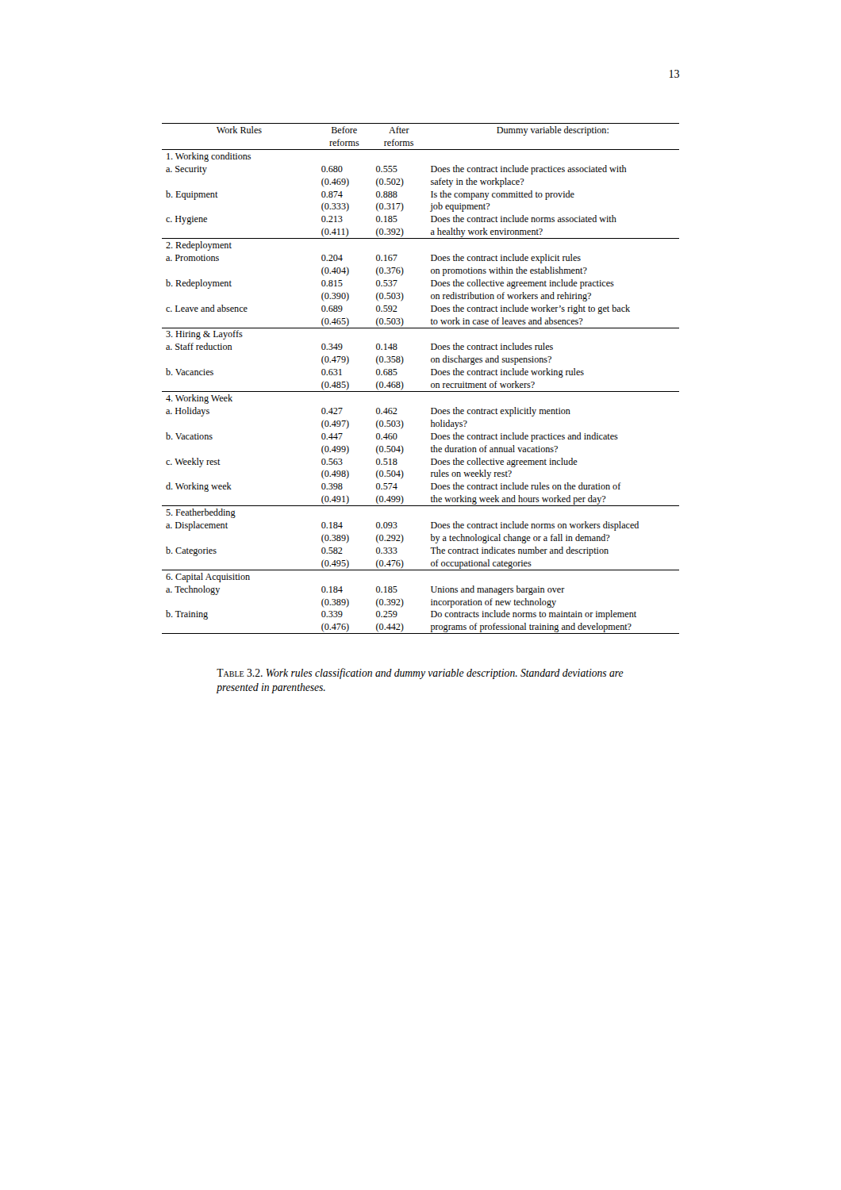13
| Work Rules | Before | After | Dummy variable description: |
| | reforms | reforms | |
| 1. Working conditions | | | |
| a. Security | 0.680 | 0.555 | Does the contract include practices associated with |
| | (0.469) | (0.502) | safety in the workplace? |
| b. Equipment | 0.874 | 0.888 | Is the company committed to provide |
| | (0.333) | (0.317) | job equipment? |
| c. Hygiene | 0.213 | 0.185 | Does the contract include norms associated with |
| | (0.411) | (0.392) | a healthy work environment? |
| 2. Redeployment | | | |
| a. Promotions | 0.204 | 0.167 | Does the contract include explicit rules |
| | (0.404) | (0.376) | on promotions within the establishment? |
| b. Redeployment | 0.815 | 0.537 | Does the collective agreement include practices |
| | (0.390) | (0.503) | on redistribution of workers and rehiring? |
| c. Leave and absence | 0.689 | 0.592 | Does the contract include worker’s right to get back |
| | (0.465) | (0.503) | to work in case of leaves and absences? |
| 3. Hiring & Layoffs | | | |
| a. Staff reduction | 0.349 | 0.148 | Does the contract includes rules |
| | (0.479) | (0.358) | on discharges and suspensions? |
| b. Vacancies | 0.631 | 0.685 | Does the contract include working rules |
| | (0.485) | (0.468) | on recruitment of workers? |
| 4. Working Week | | | |
| a. Holidays | 0.427 | 0.462 | Does the contract explicitly mention |
| | (0.497) | (0.503) | holidays? |
| b. Vacations | 0.447 | 0.460 | Does the contract include practices and indicates |
| | (0.499) | (0.504) | the duration of annual vacations? |
| c. Weekly rest | 0.563 | 0.518 | Does the collective agreement include |
| | (0.498) | (0.504) | rules on weekly rest? |
| d. Working week | 0.398 | 0.574 | Does the contract include rules on the duration of |
| | (0.491) | (0.499) | the working week and hours worked per day? |
| 5. Featherbedding | | | |
| a. Displacement | 0.184 | 0.093 | Does the contract include norms on workers displaced |
| | (0.389) | (0.292) | by a technological change or a fall in demand? |
| b. Categories | 0.582 | 0.333 | The contract indicates number and description |
| | (0.495) | (0.476) | of occupational categories |
| 6. Capital Acquisition | | | |
| a. Technology | 0.184 | 0.185 | Unions and managers bargain over |
| | (0.389) | (0.392) | incorporation of new technology |
| b. Training | 0.339 | 0.259 | Do contracts include norms to maintain or implement |
| | (0.476) | (0.442) | programs of professional training and development? |
Table 3.2. Work rules classification and dummy variable description. Standard deviations are presented in parentheses.